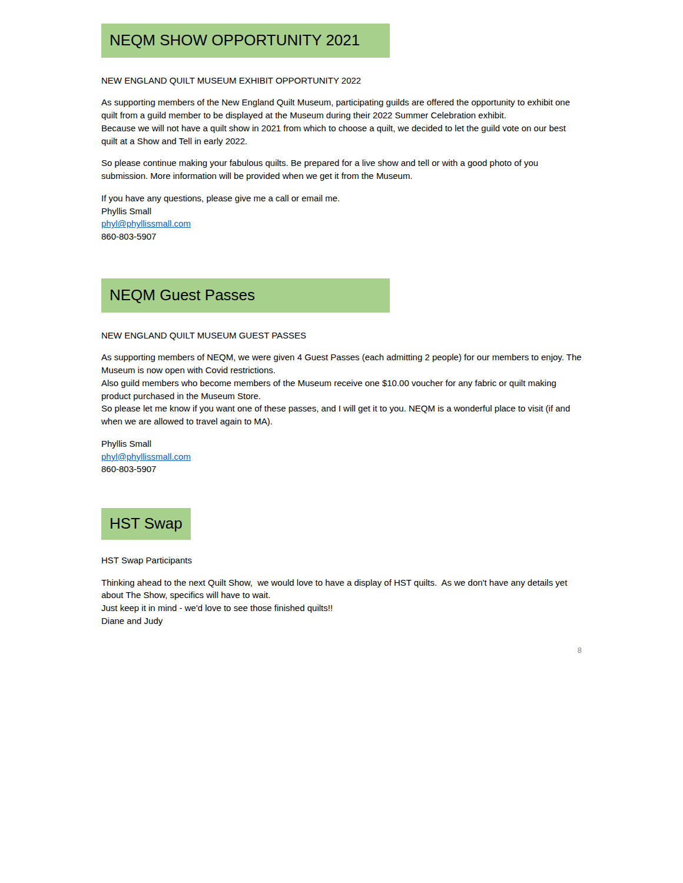NEQM SHOW OPPORTUNITY 2021
NEW ENGLAND QUILT MUSEUM EXHIBIT OPPORTUNITY 2022
As supporting members of the New England Quilt Museum, participating guilds are offered the opportunity to exhibit one quilt from a guild member to be displayed at the Museum during their 2022 Summer Celebration exhibit.
Because we will not have a quilt show in 2021 from which to choose a quilt, we decided to let the guild vote on our best quilt at a Show and Tell in early 2022.
So please continue making your fabulous quilts. Be prepared for a live show and tell or with a good photo of you submission. More information will be provided when we get it from the Museum.
If you have any questions, please give me a call or email me.
Phyllis Small phyl@phyllissmall.com 860-803-5907
NEQM Guest Passes
NEW ENGLAND QUILT MUSEUM GUEST PASSES
As supporting members of NEQM, we were given 4 Guest Passes (each admitting 2 people) for our members to enjoy. The Museum is now open with Covid restrictions.
Also guild members who become members of the Museum receive one $10.00 voucher for any fabric or quilt making product purchased in the Museum Store.
So please let me know if you want one of these passes, and I will get it to you. NEQM is a wonderful place to visit (if and when we are allowed to travel again to MA).
Phyllis Small phyl@phyllissmall.com 860-803-5907
HST Swap
HST Swap Participants
Thinking ahead to the next Quilt Show, we would love to have a display of HST quilts. As we don't have any details yet about The Show, specifics will have to wait.
Just keep it in mind - we'd love to see those finished quilts!!
Diane and Judy
8